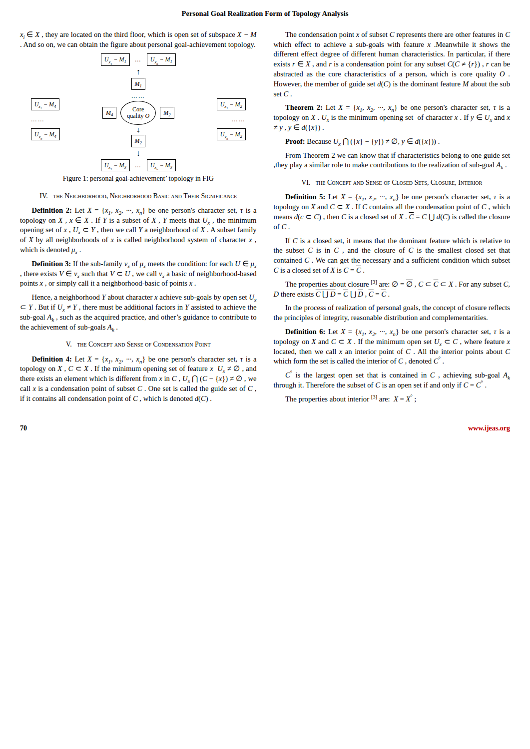Personal Goal Realization Form of Topology Analysis
xi ∈ X , they are located on the third floor, which is open set of subspace X − M . And so on, we can obtain the figure about personal goal-achievement topology.
Ux1 − M1 … Uxn − M1
↑
M1
Uz1 − M4 …… Uxn − M4
……
M4 Core
quality O M2
↓
M2
Ux1 − M2 …… Uxn − M2
↓
Ux1 − M3 … Uxn − M3
Figure 1: personal goal-achievement’ topology in FIG
IV. the Neighborhood, Neighborhood Basic and Their Significance
Definition 2: Let X = {x1, x2, ···, xn} be one person's character set, τ is a topology on X , x ∈ X . If Y is a subset of X , Y meets that Ux , the minimum opening set of x , Ux ⊂ Y , then we call Y a neighborhood of X . A subset family of X by all neighborhoods of x is called neighborhood system of character x , which is denoted μx .
Definition 3: If the sub-family νx of μx meets the condition: for each U ∈ μx , there exists V ∈ νx such that V ⊂ U , we call νx a basic of neighborhood-based points x , or simply call it a neighborhood-basic of points x .
Hence, a neighborhood Y about character x achieve sub-goals by open set Ux ⊂ Y . But if Ux ≠ Y , there must be additional factors in Y assisted to achieve the sub-goal Ak , such as the acquired practice, and other’s guidance to contribute to the achievement of sub-goals Ak .
V. the Concept and Sense of Condensation Point
Definition 4: Let X = {x1, x2, ···, xn} be one person's character set, τ is a topology on X , C ⊂ X . If the minimum opening set of feature x Ux ≠ ∅ , and there exists an element which is different from x in C , Ux ⋂ (C − {x}) ≠ ∅ , we call x is a condensation point of subset C . One set is called the guide set of C , if it contains all condensation point of C , which is denoted d(C) .
The condensation point x of subset C represents there are other features in C which effect to achieve a sub-goals with feature x .Meanwhile it shows the different effect degree of different human characteristics. In particular, if there exists r ∈ X , and r is a condensation point for any subset C(C ≠ {r}) , r can be abstracted as the core characteristics of a person, which is core quality O . However, the member of guide set d(C) is the dominant feature M about the sub set C .
Theorem 2: Let X = {x1, x2, ···, xn} be one person's character set, τ is a topology on X . Ux is the minimum opening set of character x . If y ∈ Ux and x ≠ y , y ∈ d({x}) .
Proof: Because Ux ⋂ ({x} − {y}) ≠ ∅, y ∈ d({x})) .
From Theorem 2 we can know that if characteristics belong to one guide set ,they play a similar role to make contributions to the realization of sub-goal Ak .
VI. the Concept and Sense of Closed Sets, Closure, Interior
Definition 5: Let X = {x1, x2, ···, xn} be one person's character set, τ is a topology on X and C ⊂ X . If C contains all the condensation point of C , which means d(c ⊂ C) , then C is a closed set of X . C = C ⋃ d(C) is called the closure of C .
If C is a closed set, it means that the dominant feature which is relative to the subset C is in C , and the closure of C is the smallest closed set that contained C . We can get the necessary and a sufficient condition which subset C is a closed set of X is C = C .
The properties about closure [3] are: ∅ = ∅ , C ⊂ C ⊂ X . For any subset C, D there exists C ⋃ D = C ⋃ D , C = C .
In the process of realization of personal goals, the concept of closure reflects the principles of integrity, reasonable distribution and complementarities.
Definition 6: Let X = {x1, x2, ···, xn} be one person's character set, τ is a topology on X and C ⊂ X . If the minimum open set Ux ⊂ C , where feature x located, then we call x an interior point of C . All the interior points about C which form the set is called the interior of C , denoted C° .
C° is the largest open set that is contained in C , achieving sub-goal Ak through it. Therefore the subset of C is an open set if and only if C = C° .
The properties about interior [3] are: X = X° ;
70
www.ijeas.org